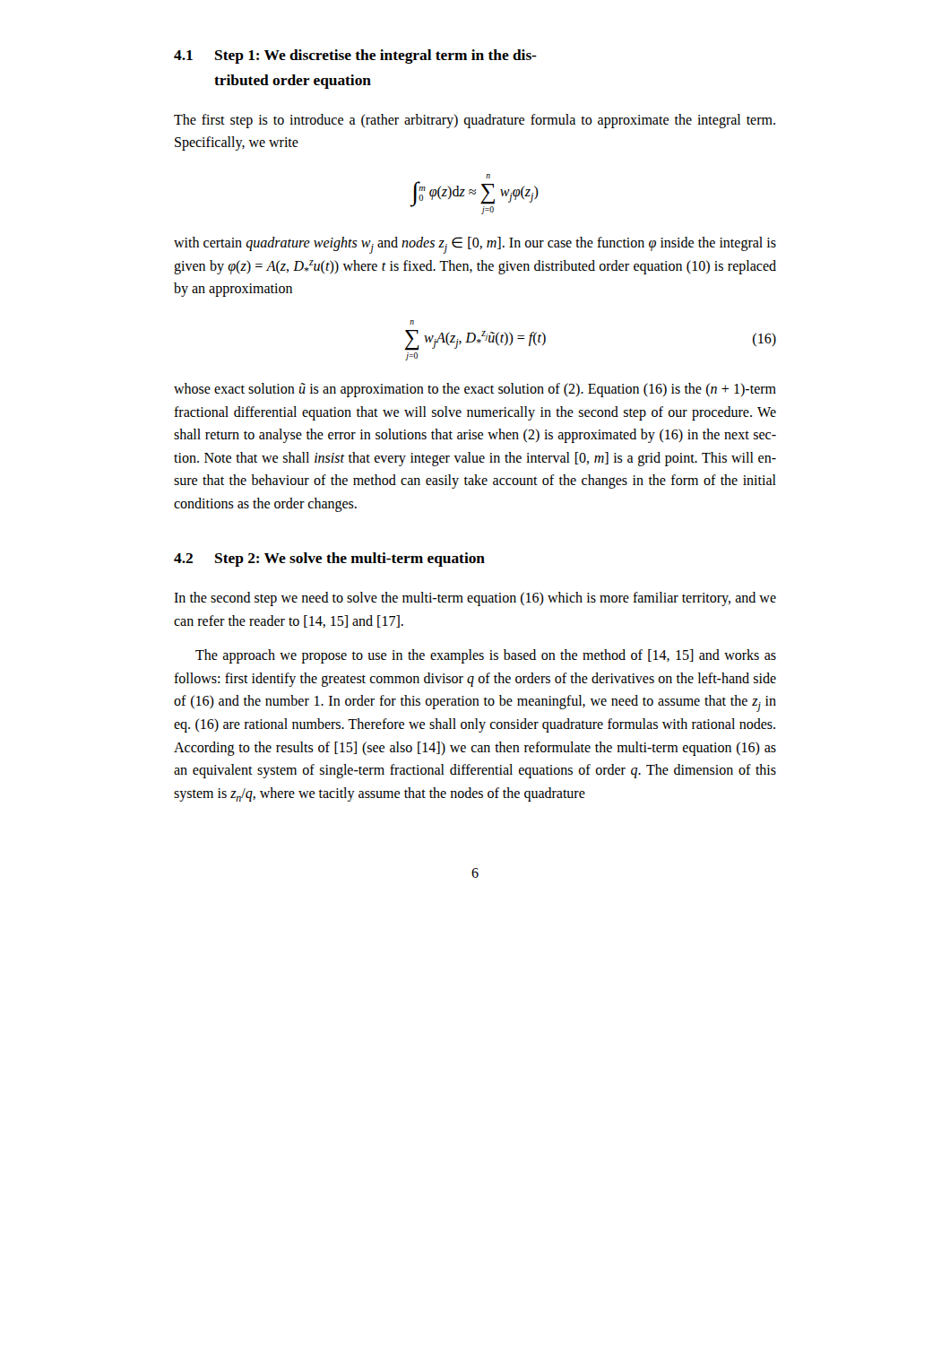4.1 Step 1: We discretise the integral term in the dis-tributed order equation
The first step is to introduce a (rather arbitrary) quadrature formula to approximate the integral term. Specifically, we write
∫m 0 φ(z)dz ≈ n∑j=0 wjφ(zj)
with certain quadrature weights wj and nodes zj ∈ [0, m]. In our case the function φ inside the integral is given by φ(z) = A(z, D*zu(t)) where t is fixed. Then, the given distributed order equation (10) is replaced by an approximation
n∑j=0 wj A(zj, D*zjũ(t)) = f(t) (16)
whose exact solution ũ is an approximation to the exact solution of (2). Equation (16) is the (n + 1)-term fractional differential equation that we will solve numerically in the second step of our procedure. We shall return to analyse the error in solutions that arise when (2) is approximated by (16) in the next section. Note that we shall insist that every integer value in the interval [0, m] is a grid point. This will ensure that the behaviour of the method can easily take account of the changes in the form of the initial conditions as the order changes.
4.2 Step 2: We solve the multi-term equation
In the second step we need to solve the multi-term equation (16) which is more familiar territory, and we can refer the reader to [14, 15] and [17].
The approach we propose to use in the examples is based on the method of [14, 15] and works as follows: first identify the greatest common divisor q of the orders of the derivatives on the left-hand side of (16) and the number 1. In order for this operation to be meaningful, we need to assume that the zj in eq. (16) are rational numbers. Therefore we shall only consider quadrature formulas with rational nodes. According to the results of [15] (see also [14]) we can then reformulate the multi-term equation (16) as an equivalent system of single-term fractional differential equations of order q. The dimension of this system is zn/q, where we tacitly assume that the nodes of the quadrature
6